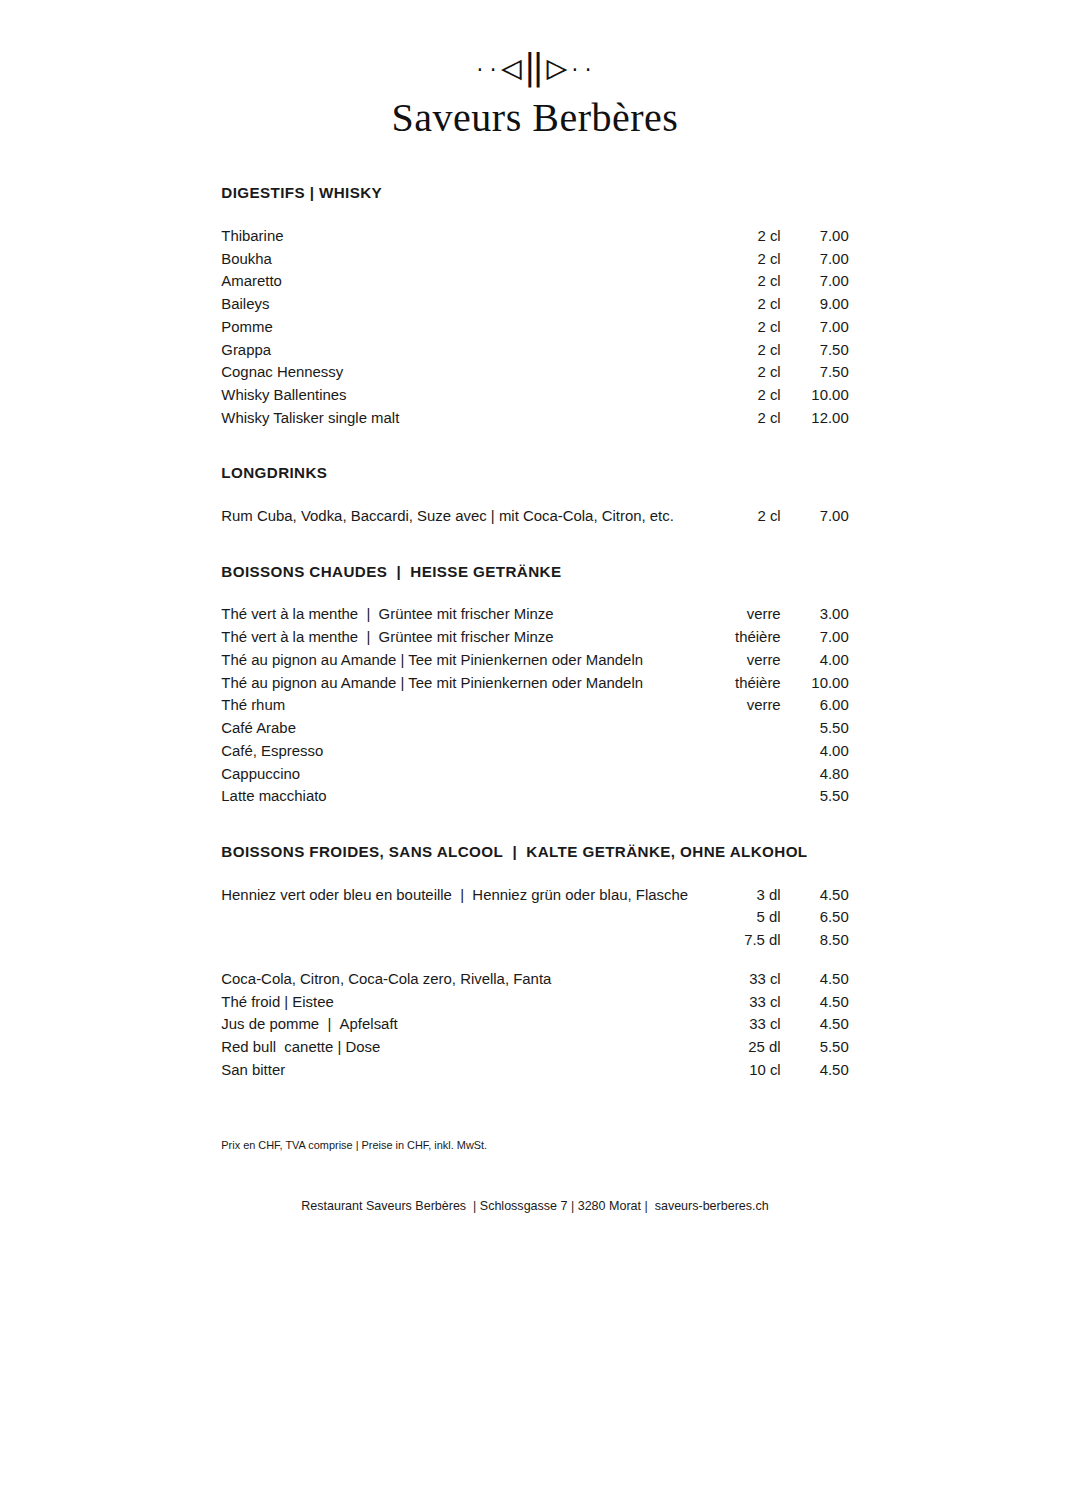··◁‖▷··
Saveurs Berbères
Digestifs | Whisky
| Thibarine | 2 cl | 7.00 |
| Boukha | 2 cl | 7.00 |
| Amaretto | 2 cl | 7.00 |
| Baileys | 2 cl | 9.00 |
| Pomme | 2 cl | 7.00 |
| Grappa | 2 cl | 7.50 |
| Cognac Hennessy | 2 cl | 7.50 |
| Whisky Ballentines | 2 cl | 10.00 |
| Whisky Talisker single malt | 2 cl | 12.00 |
Longdrinks
| Rum Cuba, Vodka, Baccardi, Suze avec / mit Coca-Cola, Citron, etc. | 2 cl | 7.00 |
Boissons chaudes | Heisse Getränke
| Thé vert à la menthe / Grüntee mit frischer Minze | verre | 3.00 |
| Thé vert à la menthe / Grüntee mit frischer Minze | théière | 7.00 |
| Thé au pignon au Amande / Tee mit Pinienkernen oder Mandeln | verre | 4.00 |
| Thé au pignon au Amande / Tee mit Pinienkernen oder Mandeln | théière | 10.00 |
| Thé rhum | verre | 6.00 |
| Café Arabe | | 5.50 |
| Café, Espresso | | 4.00 |
| Cappuccino | | 4.80 |
| Latte macchiato | | 5.50 |
Boissons froides, sans alcool | Kalte Getränke, ohne Alkohol
| Henniez vert oder bleu en bouteille / Henniez grün oder blau, Flasche | 3 dl | 4.50 |
| | 5 dl | 6.50 |
| | 7.5 dl | 8.50 |
| Coca-Cola, Citron, Coca-Cola zero, Rivella, Fanta | 33 cl | 4.50 |
| Thé froid / Eistee | 33 cl | 4.50 |
| Jus de pomme / Apfelsaft | 33 cl | 4.50 |
| Red bull canette / Dose | 25 dl | 5.50 |
| San bitter | 10 cl | 4.50 |
Prix en CHF, TVA comprise | Preise in CHF, inkl. MwSt.
Restaurant Saveurs Berbères | Schlossgasse 7 | 3280 Morat | saveurs-berberes.ch